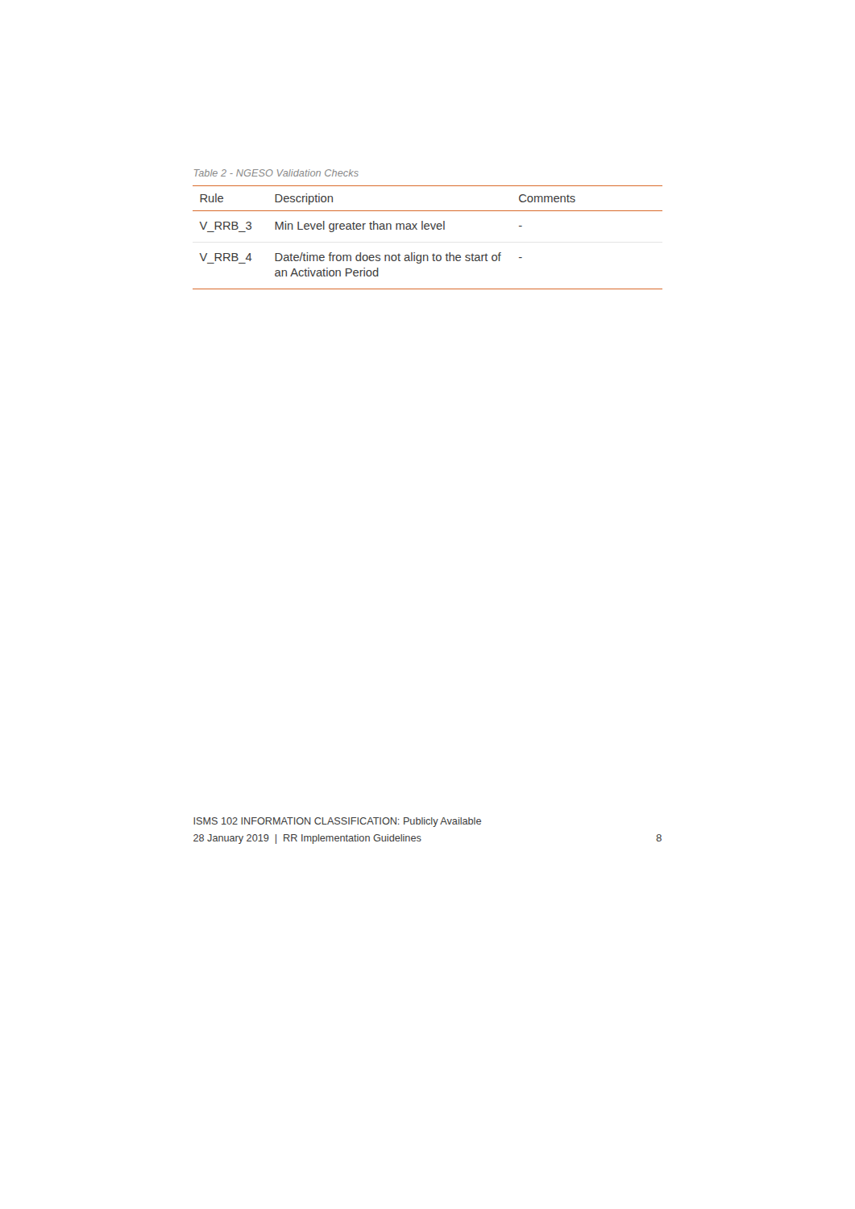Table 2 - NGESO Validation Checks
| Rule | Description | Comments |
| --- | --- | --- |
| V_RRB_3 | Min Level greater than max level | - |
| V_RRB_4 | Date/time from does not align to the start of an Activation Period | - |
ISMS 102 INFORMATION CLASSIFICATION: Publicly Available
28 January 2019 | RR Implementation Guidelines 8